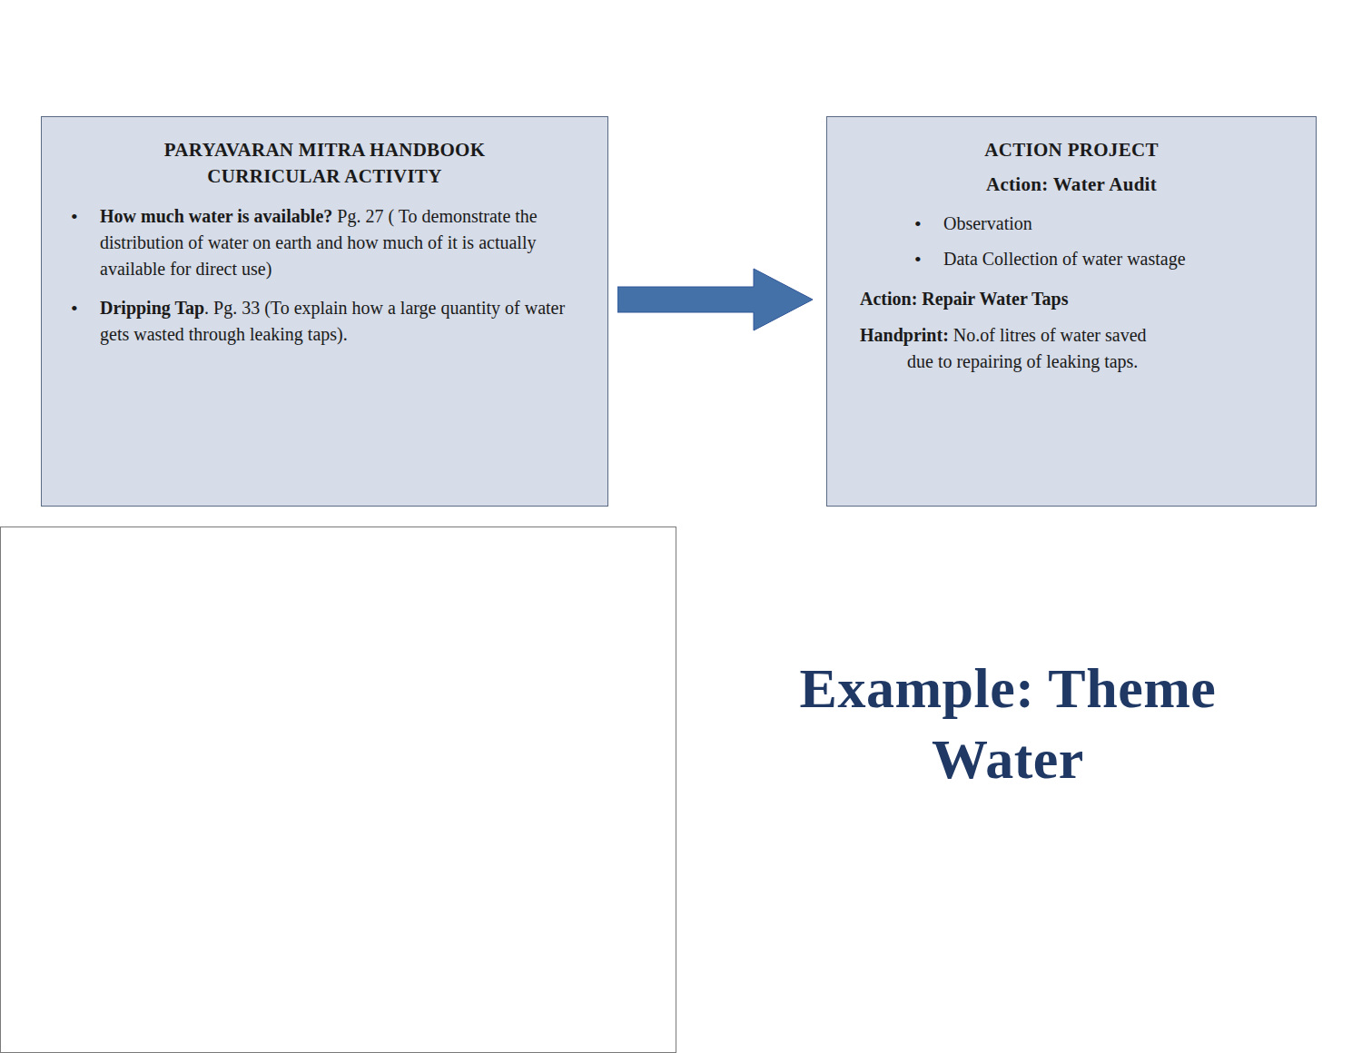PARYAVARAN MITRA HANDBOOK
CURRICULAR ACTIVITY
How much water is available? Pg. 27 ( To demonstrate the distribution of water on earth and how much of it is actually available for direct use)
Dripping Tap. Pg. 33 (To explain how a large quantity of water gets wasted through leaking taps).
ACTION PROJECT Action: Water Audit
Observation
Data Collection of water wastage
Action: Repair Water Taps
Handprint: No.of litres of water saved due to repairing of leaking taps.
Example: Theme
Water